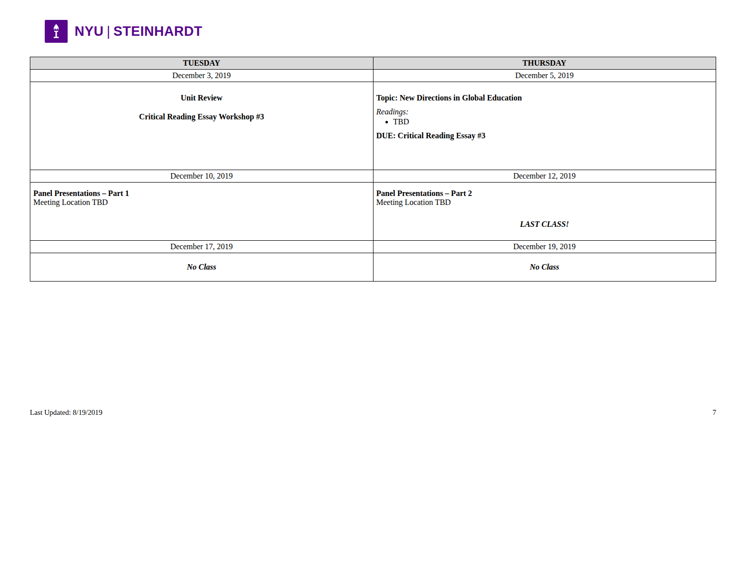NYU|STEINHARDT
| TUESDAY | THURSDAY |
| --- | --- |
| December 3, 2019 | December 5, 2019 |
| Unit Review Critical Reading Essay Workshop #3 | Topic: New Directions in Global Education Readings: TBD DUE: Critical Reading Essay #3 |
| December 10, 2019 | December 12, 2019 |
| Panel Presentations – Part 1 Meeting Location TBD | Panel Presentations – Part 2 Meeting Location TBD LAST CLASS! |
| December 17, 2019 | December 19, 2019 |
| No Class | No Class |
Last Updated: 8/19/2019
7